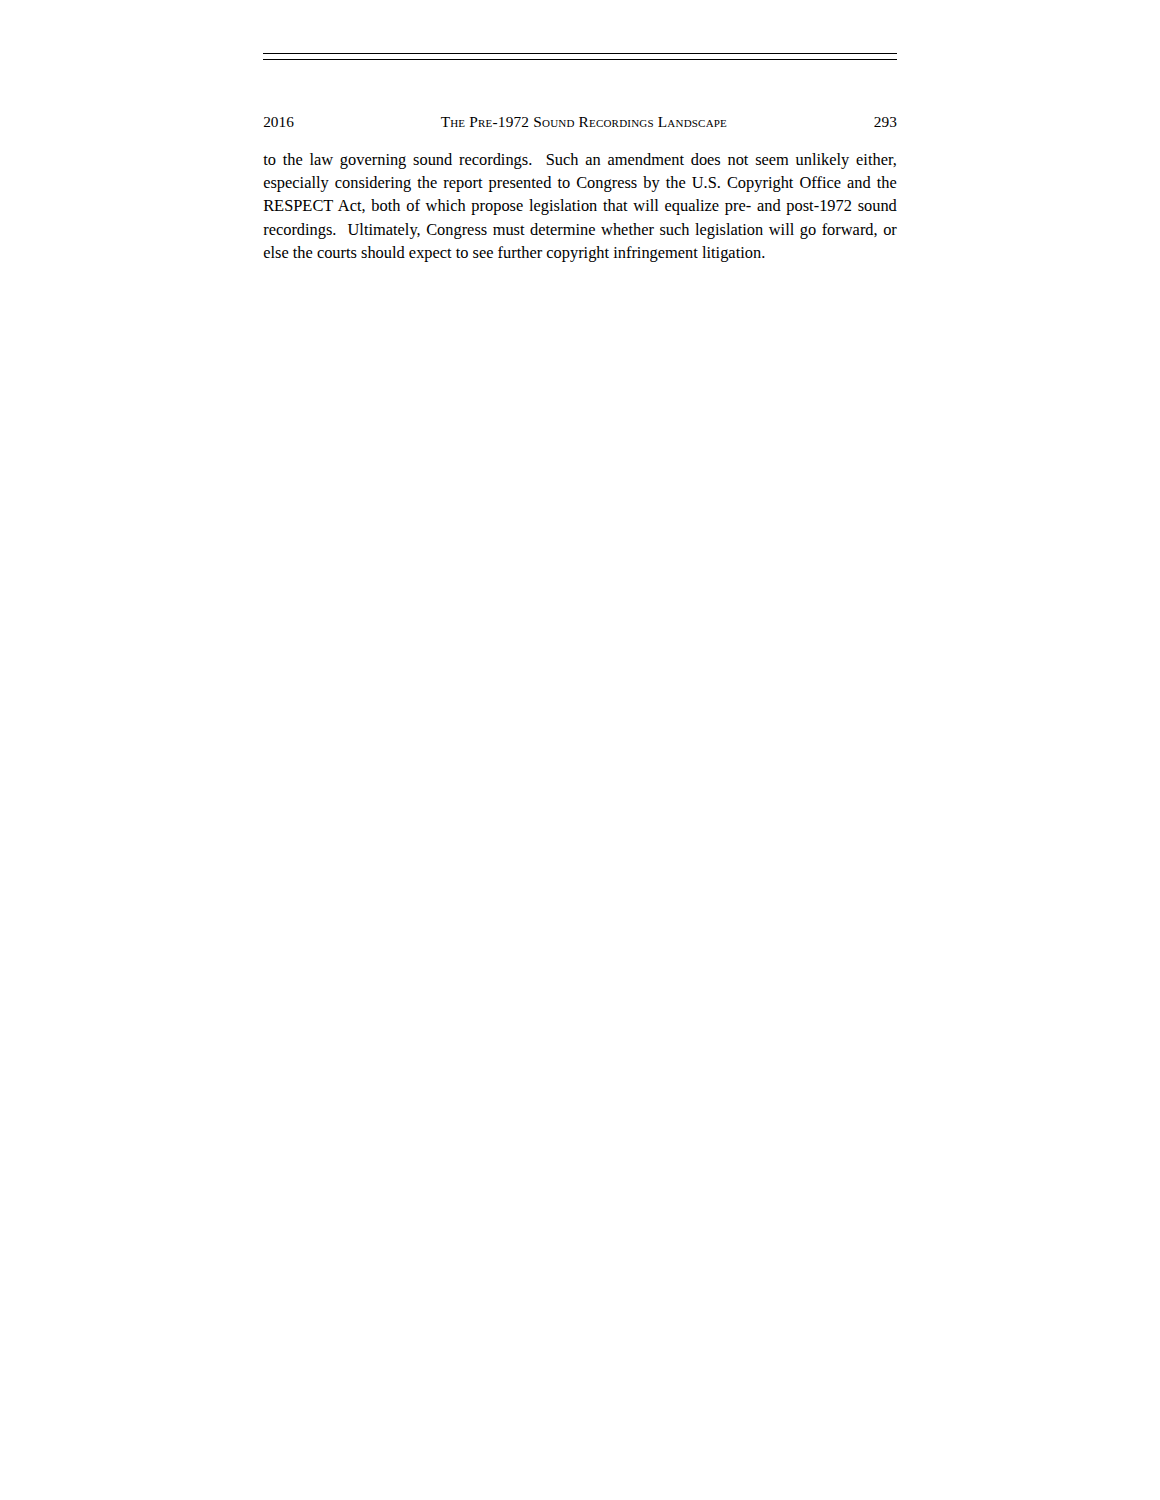2016 The Pre-1972 Sound Recordings Landscape 293
to the law governing sound recordings. Such an amendment does not seem unlikely either, especially considering the report presented to Congress by the U.S. Copyright Office and the RESPECT Act, both of which propose legislation that will equalize pre- and post-1972 sound recordings. Ultimately, Congress must determine whether such legislation will go forward, or else the courts should expect to see further copyright infringement litigation.